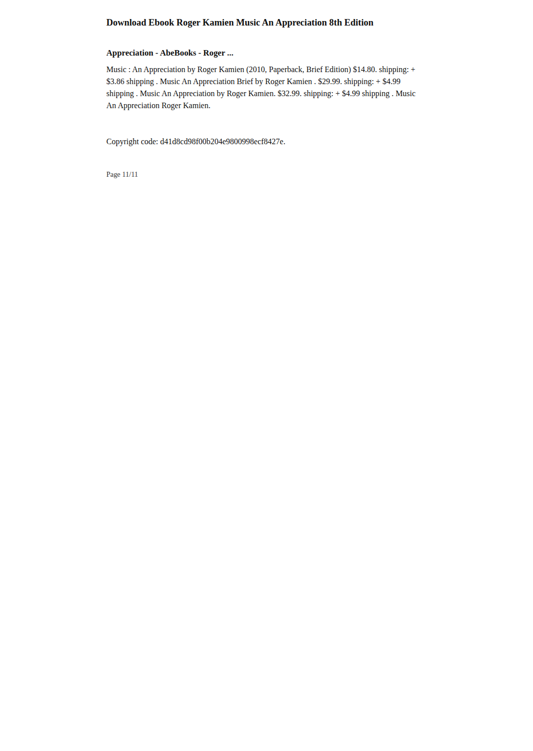Download Ebook Roger Kamien Music An Appreciation 8th Edition
Appreciation - AbeBooks - Roger ...
Music : An Appreciation by Roger Kamien (2010, Paperback, Brief Edition) $14.80. shipping: + $3.86 shipping . Music An Appreciation Brief by Roger Kamien . $29.99. shipping: + $4.99 shipping . Music An Appreciation by Roger Kamien. $32.99. shipping: + $4.99 shipping . Music An Appreciation Roger Kamien.
Copyright code: d41d8cd98f00b204e9800998ecf8427e.
Page 11/11